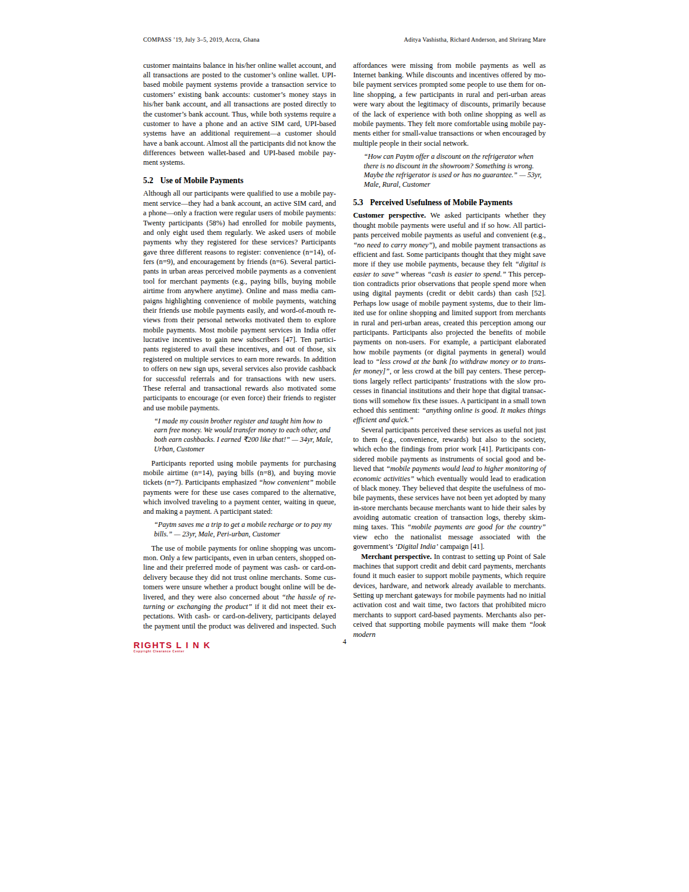COMPASS ’19, July 3–5, 2019, Accra, Ghana
Aditya Vashistha, Richard Anderson, and Shrirang Mare
customer maintains balance in his/her online wallet account, and all transactions are posted to the customer’s online wallet. UPI-based mobile payment systems provide a transaction service to customers’ existing bank accounts: customer’s money stays in his/her bank account, and all transactions are posted directly to the customer’s bank account. Thus, while both systems require a customer to have a phone and an active SIM card, UPI-based systems have an additional requirement—a customer should have a bank account. Almost all the participants did not know the differences between wallet-based and UPI-based mobile payment systems.
5.2 Use of Mobile Payments
Although all our participants were qualified to use a mobile payment service—they had a bank account, an active SIM card, and a phone—only a fraction were regular users of mobile payments: Twenty participants (58%) had enrolled for mobile payments, and only eight used them regularly. We asked users of mobile payments why they registered for these services? Participants gave three different reasons to register: convenience (n=14), offers (n=9), and encouragement by friends (n=6). Several participants in urban areas perceived mobile payments as a convenient tool for merchant payments (e.g., paying bills, buying mobile airtime from anywhere anytime). Online and mass media campaigns highlighting convenience of mobile payments, watching their friends use mobile payments easily, and word-of-mouth reviews from their personal networks motivated them to explore mobile payments. Most mobile payment services in India offer lucrative incentives to gain new subscribers [47]. Ten participants registered to avail these incentives, and out of those, six registered on multiple services to earn more rewards. In addition to offers on new sign ups, several services also provide cashback for successful referrals and for transactions with new users. These referral and transactional rewards also motivated some participants to encourage (or even force) their friends to register and use mobile payments.
“I made my cousin brother register and taught him how to earn free money. We would transfer money to each other, and both earn cashbacks. I earned ₹200 like that!” — 34yr, Male, Urban, Customer
Participants reported using mobile payments for purchasing mobile airtime (n=14), paying bills (n=8), and buying movie tickets (n=7). Participants emphasized “how convenient” mobile payments were for these use cases compared to the alternative, which involved traveling to a payment center, waiting in queue, and making a payment. A participant stated:
“Paytm saves me a trip to get a mobile recharge or to pay my bills.” — 23yr, Male, Peri-urban, Customer
The use of mobile payments for online shopping was uncommon. Only a few participants, even in urban centers, shopped online and their preferred mode of payment was cash- or card-on-delivery because they did not trust online merchants. Some customers were unsure whether a product bought online will be delivered, and they were also concerned about “the hassle of returning or exchanging the product” if it did not meet their expectations. With cash- or card-on-delivery, participants delayed the payment until the product was delivered and inspected. Such affordances were missing from mobile payments as well as Internet banking. While discounts and incentives offered by mobile payment services prompted some people to use them for online shopping, a few participants in rural and peri-urban areas were wary about the legitimacy of discounts, primarily because of the lack of experience with both online shopping as well as mobile payments. They felt more comfortable using mobile payments either for small-value transactions or when encouraged by multiple people in their social network.
“How can Paytm offer a discount on the refrigerator when there is no discount in the showroom? Something is wrong. Maybe the refrigerator is used or has no guarantee.” — 53yr, Male, Rural, Customer
5.3 Perceived Usefulness of Mobile Payments
Customer perspective. We asked participants whether they thought mobile payments were useful and if so how. All participants perceived mobile payments as useful and convenient (e.g., “no need to carry money”), and mobile payment transactions as efficient and fast. Some participants thought that they might save more if they use mobile payments, because they felt “digital is easier to save” whereas “cash is easier to spend.” This perception contradicts prior observations that people spend more when using digital payments (credit or debit cards) than cash [52]. Perhaps low usage of mobile payment systems, due to their limited use for online shopping and limited support from merchants in rural and peri-urban areas, created this perception among our participants. Participants also projected the benefits of mobile payments on non-users. For example, a participant elaborated how mobile payments (or digital payments in general) would lead to “less crowd at the bank [to withdraw money or to transfer money]”, or less crowd at the bill pay centers. These perceptions largely reflect participants’ frustrations with the slow processes in financial institutions and their hope that digital transactions will somehow fix these issues. A participant in a small town echoed this sentiment: “anything online is good. It makes things efficient and quick.”
Several participants perceived these services as useful not just to them (e.g., convenience, rewards) but also to the society, which echo the findings from prior work [41]. Participants considered mobile payments as instruments of social good and believed that “mobile payments would lead to higher monitoring of economic activities” which eventually would lead to eradication of black money. They believed that despite the usefulness of mobile payments, these services have not been yet adopted by many in-store merchants because merchants want to hide their sales by avoiding automatic creation of transaction logs, thereby skimming taxes. This “mobile payments are good for the country” view echo the nationalist message associated with the government’s ‘Digital India’ campaign [41].
Merchant perspective. In contrast to setting up Point of Sale machines that support credit and debit card payments, merchants found it much easier to support mobile payments, which require devices, hardware, and network already available to merchants. Setting up merchant gateways for mobile payments had no initial activation cost and wait time, two factors that prohibited micro merchants to support card-based payments. Merchants also perceived that supporting mobile payments will make them “look modern
4
RIGHTS L I N KCopyright Clearance Center